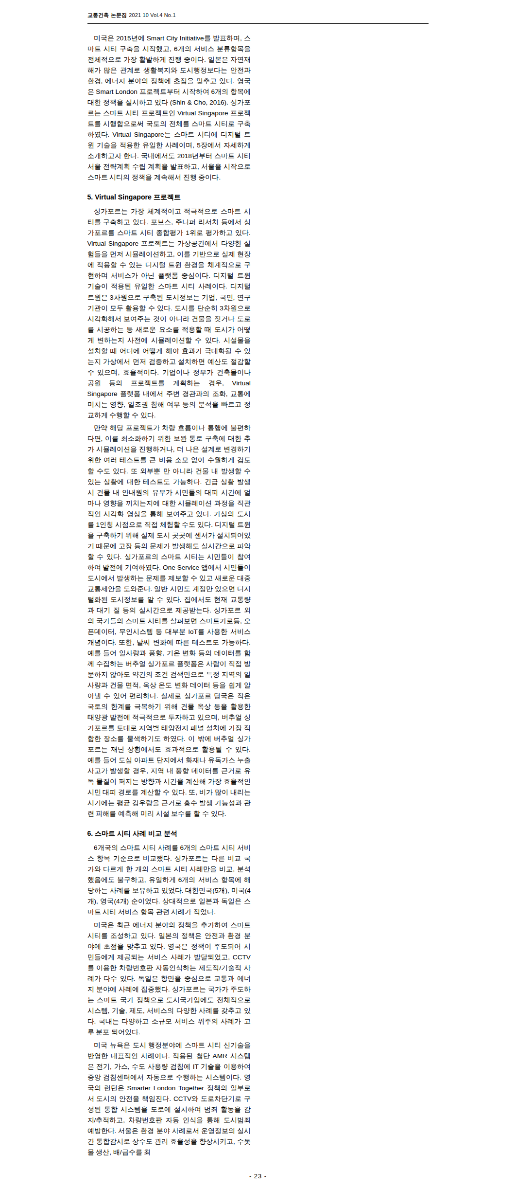교통건축 논문집 2021 10 Vol.4 No.1
미국은 2015년에 Smart City Initiative를 발표하며, 스마트 시티 구축을 시작했고, 6개의 서비스 분류항목을 전체적으로 가장 활발하게 진행 중이다. 일본은 자연재해가 많은 관계로 생활복지와 도시행정보다는 안전과 환경, 에너지 분야의 정책에 초점을 맞추고 있다. 영국은 Smart London 프로젝트부터 시작하여 6개의 항목에 대한 정책을 실시하고 있다 (Shin & Cho, 2016). 싱가포르는 스마트 시티 프로젝트인 Virtual Singapore 프로젝트를 시행함으로써 국토의 전체를 스마트 시티로 구축하였다. Virtual Singapore는 스마트 시티에 디지털 트윈 기술을 적용한 유일한 사례이며, 5장에서 자세하게 소개하고자 한다. 국내에서도 2018년부터 스마트 시티 서울 전략계획 수립 계획을 발표하고, 서울을 시작으로 스마트 시티의 정책을 계속해서 진행 중이다.
5. Virtual Singapore 프로젝트
싱가포르는 가장 체계적이고 적극적으로 스마트 시티를 구축하고 있다. 포브스, 주니퍼 리서치 등에서 싱가포르를 스마트 시티 종합평가 1위로 평가하고 있다. Virtual Singapore 프로젝트는 가상공간에서 다양한 실험들을 먼저 시뮬레이션하고, 이를 기반으로 실제 현장에 적용할 수 있는 디지털 트윈 환경을 체계적으로 구현하며 서비스가 아닌 플랫폼 중심이다. 디지털 트윈 기술이 적용된 유일한 스마트 시티 사례이다. 디지털 트윈은 3차원으로 구축된 도시정보는 기업, 국민, 연구기관이 모두 활용할 수 있다. 도시를 단순히 3차원으로 시각화해서 보여주는 것이 아니라 건물을 짓거나 도로를 시공하는 등 새로운 요소를 적용할 때 도시가 어떻게 변하는지 사전에 시뮬레이션할 수 있다. 시설물을 설치할 때 어디에 어떻게 해야 효과가 극대화될 수 있는지 가상에서 먼저 검증하고 설치하면 예산도 절감할 수 있으며, 효율적이다. 기업이나 정부가 건축물이나 공원 등의 프로젝트를 계획하는 경우, Virtual Singapore 플랫폼 내에서 주변 경관과의 조화, 교통에 미치는 영향, 일조권 침해 여부 등의 분석을 빠르고 정교하게 수행할 수 있다.
만약 해당 프로젝트가 차량 흐름이나 통행에 불편하다면, 이를 최소화하기 위한 보완 통로 구축에 대한 추가 시뮬레이션을 진행하거나, 더 나은 설계로 변경하기 위한 여러 테스트를 큰 비용 소모 없이 수월하게 검토할 수도 있다. 또 외부뿐 만 아니라 건물 내 발생할 수 있는 상황에 대한 테스트도 가능하다. 긴급 상황 발생 시 건물 내 안내원의 유무가 시민들의 대피 시간에 얼마나 영향을 끼치는지에 대한 시뮬레이션 과정을 직관적인 시각화 영상을 통해 보여주고 있다. 가상의 도시를 1인칭 시점으로 직접 체험할 수도 있다. 디지털 트윈을 구축하기 위해 실제 도시 곳곳에 센서가 설치되어있기 때문에 고장 등의 문제가 발생해도 실시간으로 파악할 수 있다. 싱가포르의 스마트 시티는 시민들이 참여하여 발전에 기여하였다. One Service 앱에서 시민들이 도시에서 발생하는 문제를 제보할 수 있고 새로운 대중교통제안을 도와준다. 일반 시민도 계정만 있으면 디지털화된 도시정보를 알 수 있다. 집에서도 현재 교통량과 대기 질 등의 실시간으로 제공받는다. 싱가포르 외의 국가들의 스마트 시티를 살펴보면 스마트가로등, 오픈데이터, 무인시스템 등 대부분 IoT를 사용한 서비스 개념이다. 또한, 날씨 변화에 따른 테스트도 가능하다. 예를 들어 일사량과 풍향, 기온 변화 등의 데이터를 함께 수집하는 버추얼 싱가포르 플랫폼은 사람이 직접 방문하지 않아도 약간의 조건 검색만으로 특정 지역의 일사량과 건물 면적, 옥상 온도 변화 데이터 등을 쉽게 알아낼 수 있어 편리하다. 실제로 싱가포르 당국은 작은 국토의 한계를 극복하기 위해 건물 옥상 등을 활용한 태양광 발전에 적극적으로 투자하고 있으며, 버추얼 싱가포르를 토대로 지역별 태양전지 패널 설치에 가장 적합한 장소를 물색하기도 하였다. 이 밖에 버추얼 싱가포르는 재난 상황에서도 효과적으로 활용될 수 있다. 예를 들어 도심 아파트 단지에서 화재나 유독가스 누출 사고가 발생할 경우, 지역 내 풍향 데이터를 근거로 유독 물질이 퍼지는 방향과 시간을 계산해 가장 효율적인 시민 대피 경로를 계산할 수 있다. 또, 비가 많이 내리는 시기에는 평균 강우량을 근거로 홍수 발생 가능성과 관련 피해를 예측해 미리 시설 보수를 할 수 있다.
6. 스마트 시티 사례 비교 분석
6개국의 스마트 시티 사례를 6개의 스마트 시티 서비스 항목 기준으로 비교했다. 싱가포르는 다른 비교 국가와 다르게 한 개의 스마트 시티 사례만을 비교, 분석했음에도 불구하고, 유일하게 6개의 서비스 항목에 해당하는 사례를 보유하고 있었다. 대한민국(5개), 미국(4개), 영국(4개) 순이었다. 상대적으로 일본과 독일은 스마트 시티 서비스 항목 관련 사례가 적었다.
미국은 최근 에너지 분야의 정책을 추가하여 스마트 시티를 조성하고 있다. 일본의 정책은 안전과 환경 분야에 초점을 맞추고 있다. 영국은 정책이 주도되어 시민들에게 제공되는 서비스 사례가 발달되었고, CCTV를 이용한 차량번호판 자동인식하는 제도적/기술적 사례가 다수 있다. 독일은 항만을 중심으로 교통과 에너지 분야에 사례에 집중했다. 싱가포르는 국가가 주도하는 스마트 국가 정책으로 도시국가임에도 전체적으로 시스템, 기술, 제도, 서비스의 다양한 사례를 갖추고 있다. 국내는 다양하고 소규모 서비스 위주의 사례가 고루 분포 되어있다.
미국 뉴욕은 도시 행정분야에 스마트 시티 신기술을 반영한 대표적인 사례이다. 적용된 첨단 AMR 시스템은 전기, 가스, 수도 사용량 검침에 IT 기술을 이용하여 중앙 검침센터에서 자동으로 수행하는 시스템이다. 영국의 런던은 Smarter London Together 정책의 일부로서 도시의 안전을 책임진다. CCTV와 도로차단기로 구성된 통합 시스템을 도로에 설치하여 범죄 활동을 감지/추적하고, 차량번호판 자동 인식을 통해 도시범죄 예방한다. 서울은 환경 분야 사례로서 운영정보의 실시간 통합감시로 상수도 관리 효율성을 향상시키고, 수돗물 생산, 배/급수를 최
- 23 -